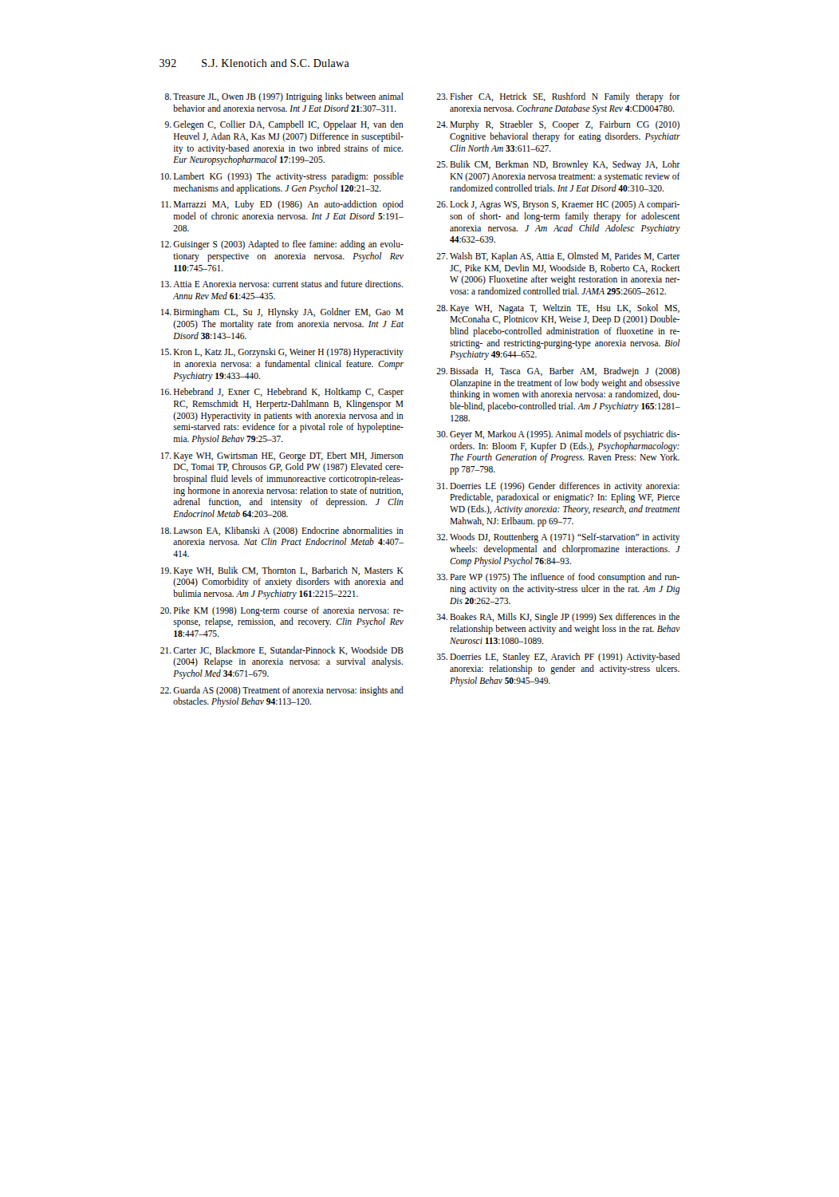392 S.J. Klenotich and S.C. Dulawa
Treasure JL, Owen JB (1997) Intriguing links between animal behavior and anorexia nervosa. Int J Eat Disord 21:307–311.
Gelegen C, Collier DA, Campbell IC, Oppelaar H, van den Heuvel J, Adan RA, Kas MJ (2007) Difference in susceptibility to activity-based anorexia in two inbred strains of mice. Eur Neuropsychopharmacol 17:199–205.
Lambert KG (1993) The activity-stress paradigm: possible mechanisms and applications. J Gen Psychol 120:21–32.
Marrazzi MA, Luby ED (1986) An auto-addiction opiod model of chronic anorexia nervosa. Int J Eat Disord 5:191–208.
Guisinger S (2003) Adapted to flee famine: adding an evolutionary perspective on anorexia nervosa. Psychol Rev 110:745–761.
Attia E Anorexia nervosa: current status and future directions. Annu Rev Med 61:425–435.
Birmingham CL, Su J, Hlynsky JA, Goldner EM, Gao M (2005) The mortality rate from anorexia nervosa. Int J Eat Disord 38:143–146.
Kron L, Katz JL, Gorzynski G, Weiner H (1978) Hyperactivity in anorexia nervosa: a fundamental clinical feature. Compr Psychiatry 19:433–440.
Hebebrand J, Exner C, Hebebrand K, Holtkamp C, Casper RC, Remschmidt H, Herpertz-Dahlmann B, Klingenspor M (2003) Hyperactivity in patients with anorexia nervosa and in semi-starved rats: evidence for a pivotal role of hypoleptinemia. Physiol Behav 79:25–37.
Kaye WH, Gwirtsman HE, George DT, Ebert MH, Jimerson DC, Tomai TP, Chrousos GP, Gold PW (1987) Elevated cerebrospinal fluid levels of immunoreactive corticotropin-releasing hormone in anorexia nervosa: relation to state of nutrition, adrenal function, and intensity of depression. J Clin Endocrinol Metab 64:203–208.
Lawson EA, Klibanski A (2008) Endocrine abnormalities in anorexia nervosa. Nat Clin Pract Endocrinol Metab 4:407–414.
Kaye WH, Bulik CM, Thornton L, Barbarich N, Masters K (2004) Comorbidity of anxiety disorders with anorexia and bulimia nervosa. Am J Psychiatry 161:2215–2221.
Pike KM (1998) Long-term course of anorexia nervosa: response, relapse, remission, and recovery. Clin Psychol Rev 18:447–475.
Carter JC, Blackmore E, Sutandar-Pinnock K, Woodside DB (2004) Relapse in anorexia nervosa: a survival analysis. Psychol Med 34:671–679.
Guarda AS (2008) Treatment of anorexia nervosa: insights and obstacles. Physiol Behav 94:113–120.
Fisher CA, Hetrick SE, Rushford N Family therapy for anorexia nervosa. Cochrane Database Syst Rev 4:CD004780.
Murphy R, Straebler S, Cooper Z, Fairburn CG (2010) Cognitive behavioral therapy for eating disorders. Psychiatr Clin North Am 33:611–627.
Bulik CM, Berkman ND, Brownley KA, Sedway JA, Lohr KN (2007) Anorexia nervosa treatment: a systematic review of randomized controlled trials. Int J Eat Disord 40:310–320.
Lock J, Agras WS, Bryson S, Kraemer HC (2005) A comparison of short- and long-term family therapy for adolescent anorexia nervosa. J Am Acad Child Adolesc Psychiatry 44:632–639.
Walsh BT, Kaplan AS, Attia E, Olmsted M, Parides M, Carter JC, Pike KM, Devlin MJ, Woodside B, Roberto CA, Rockert W (2006) Fluoxetine after weight restoration in anorexia nervosa: a randomized controlled trial. JAMA 295:2605–2612.
Kaye WH, Nagata T, Weltzin TE, Hsu LK, Sokol MS, McConaha C, Plotnicov KH, Weise J, Deep D (2001) Double-blind placebo-controlled administration of fluoxetine in restricting- and restricting-purging-type anorexia nervosa. Biol Psychiatry 49:644–652.
Bissada H, Tasca GA, Barber AM, Bradwejn J (2008) Olanzapine in the treatment of low body weight and obsessive thinking in women with anorexia nervosa: a randomized, double-blind, placebo-controlled trial. Am J Psychiatry 165:1281–1288.
Geyer M, Markou A (1995). Animal models of psychiatric disorders. In: Bloom F, Kupfer D (Eds.), Psychopharmacology: The Fourth Generation of Progress. Raven Press: New York. pp 787–798.
Doerries LE (1996) Gender differences in activity anorexia: Predictable, paradoxical or enigmatic? In: Epling WF, Pierce WD (Eds.), Activity anorexia: Theory, research, and treatment Mahwah, NJ: Erlbaum. pp 69–77.
Woods DJ, Routtenberg A (1971) “Self-starvation” in activity wheels: developmental and chlorpromazine interactions. J Comp Physiol Psychol 76:84–93.
Pare WP (1975) The influence of food consumption and running activity on the activity-stress ulcer in the rat. Am J Dig Dis 20:262–273.
Boakes RA, Mills KJ, Single JP (1999) Sex differences in the relationship between activity and weight loss in the rat. Behav Neurosci 113:1080–1089.
Doerries LE, Stanley EZ, Aravich PF (1991) Activity-based anorexia: relationship to gender and activity-stress ulcers. Physiol Behav 50:945–949.